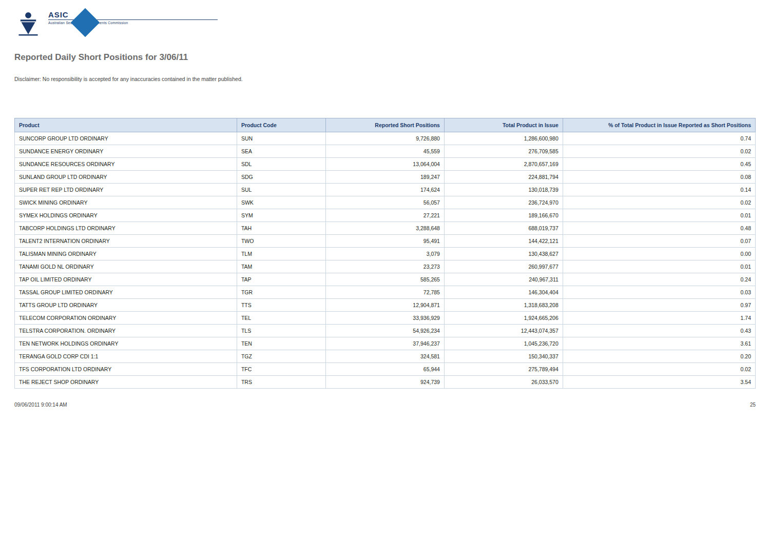ASIC
Australian Securities & Investments Commission
Reported Daily Short Positions for 3/06/11
Disclaimer: No responsibility is accepted for any inaccuracies contained in the matter published.
| Product | Product Code | Reported Short Positions | Total Product in Issue | % of Total Product in Issue Reported as Short Positions |
| --- | --- | --- | --- | --- |
| SUNCORP GROUP LTD ORDINARY | SUN | 9,726,880 | 1,286,600,980 | 0.74 |
| SUNDANCE ENERGY ORDINARY | SEA | 45,559 | 276,709,585 | 0.02 |
| SUNDANCE RESOURCES ORDINARY | SDL | 13,064,004 | 2,870,657,169 | 0.45 |
| SUNLAND GROUP LTD ORDINARY | SDG | 189,247 | 224,881,794 | 0.08 |
| SUPER RET REP LTD ORDINARY | SUL | 174,624 | 130,018,739 | 0.14 |
| SWICK MINING ORDINARY | SWK | 56,057 | 236,724,970 | 0.02 |
| SYMEX HOLDINGS ORDINARY | SYM | 27,221 | 189,166,670 | 0.01 |
| TABCORP HOLDINGS LTD ORDINARY | TAH | 3,288,648 | 688,019,737 | 0.48 |
| TALENT2 INTERNATION ORDINARY | TWO | 95,491 | 144,422,121 | 0.07 |
| TALISMAN MINING ORDINARY | TLM | 3,079 | 130,438,627 | 0.00 |
| TANAMI GOLD NL ORDINARY | TAM | 23,273 | 260,997,677 | 0.01 |
| TAP OIL LIMITED ORDINARY | TAP | 585,265 | 240,967,311 | 0.24 |
| TASSAL GROUP LIMITED ORDINARY | TGR | 72,785 | 146,304,404 | 0.03 |
| TATTS GROUP LTD ORDINARY | TTS | 12,904,871 | 1,318,683,208 | 0.97 |
| TELECOM CORPORATION ORDINARY | TEL | 33,936,929 | 1,924,665,206 | 1.74 |
| TELSTRA CORPORATION. ORDINARY | TLS | 54,926,234 | 12,443,074,357 | 0.43 |
| TEN NETWORK HOLDINGS ORDINARY | TEN | 37,946,237 | 1,045,236,720 | 3.61 |
| TERANGA GOLD CORP CDI 1:1 | TGZ | 324,581 | 150,340,337 | 0.20 |
| TFS CORPORATION LTD ORDINARY | TFC | 65,944 | 275,789,494 | 0.02 |
| THE REJECT SHOP ORDINARY | TRS | 924,739 | 26,033,570 | 3.54 |
09/06/2011 9:00:14 AM 25